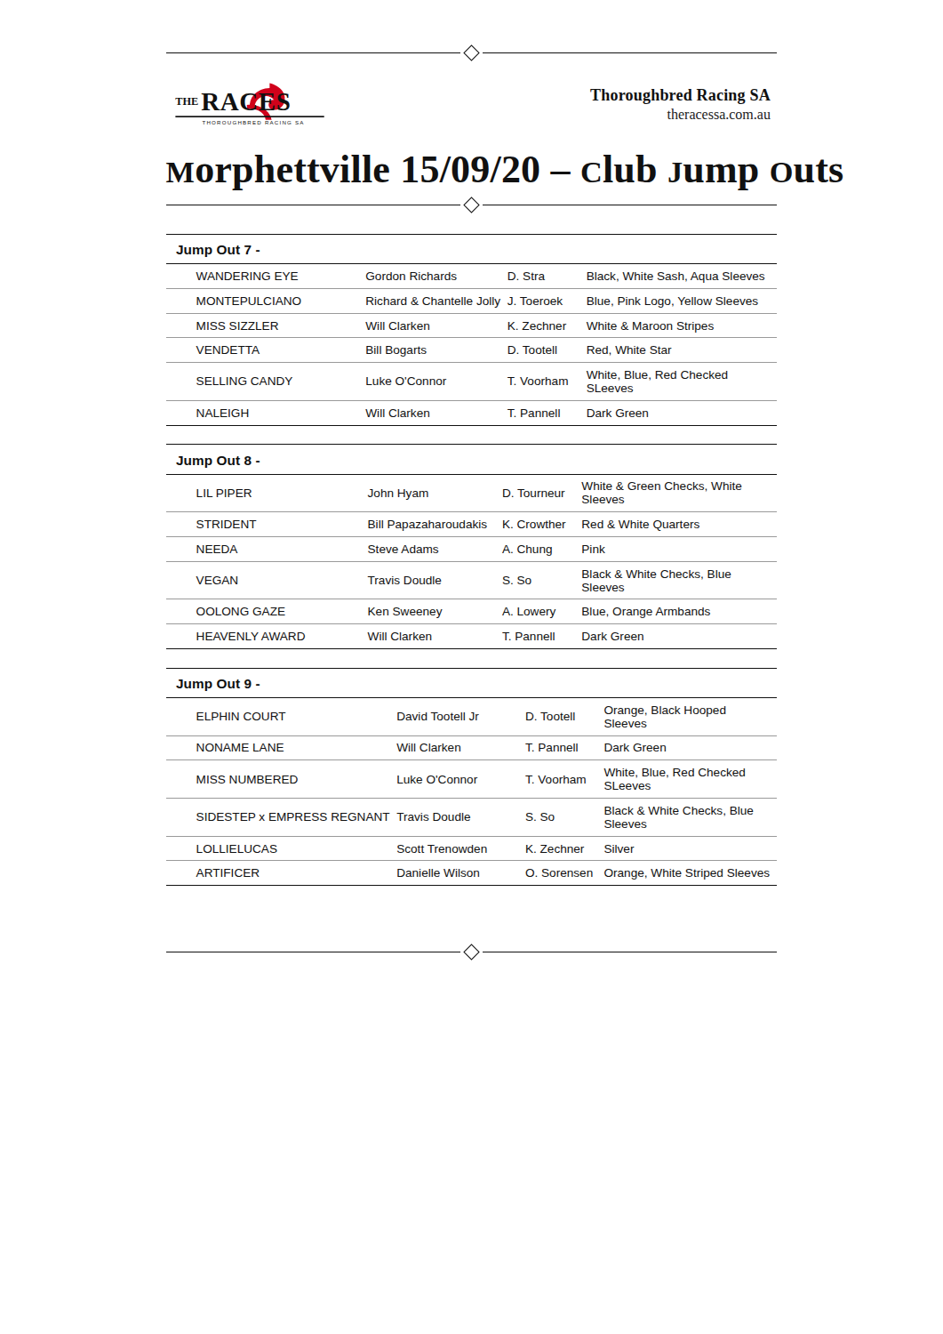THE RACES THOROUGHBRED RACING SA
Thoroughbred Racing SA
theracessa.com.au
Morphettville 15/09/20 – Club Jump Outs
Jump Out 7 -
| WANDERING EYE | Gordon Richards | D. Stra | Black, White Sash, Aqua Sleeves |
| MONTEPULCIANO | Richard & Chantelle Jolly | J. Toeroek | Blue, Pink Logo, Yellow Sleeves |
| MISS SIZZLER | Will Clarken | K. Zechner | White & Maroon Stripes |
| VENDETTA | Bill Bogarts | D. Tootell | Red, White Star |
| SELLING CANDY | Luke O'Connor | T. Voorham | White, Blue, Red Checked SLeeves |
| NALEIGH | Will Clarken | T. Pannell | Dark Green |
Jump Out 8 -
| LIL PIPER | John Hyam | D. Tourneur | White & Green Checks, White Sleeves |
| STRIDENT | Bill Papazaharoudakis | K. Crowther | Red & White Quarters |
| NEEDA | Steve Adams | A. Chung | Pink |
| VEGAN | Travis Doudle | S. So | Black & White Checks, Blue Sleeves |
| OOLONG GAZE | Ken Sweeney | A. Lowery | Blue, Orange Armbands |
| HEAVENLY AWARD | Will Clarken | T. Pannell | Dark Green |
Jump Out 9 -
| ELPHIN COURT | David Tootell Jr | D. Tootell | Orange, Black Hooped Sleeves |
| NONAME LANE | Will Clarken | T. Pannell | Dark Green |
| MISS NUMBERED | Luke O'Connor | T. Voorham | White, Blue, Red Checked SLeeves |
| SIDESTEP x EMPRESS REGNANT | Travis Doudle | S. So | Black & White Checks, Blue Sleeves |
| LOLLIELUCAS | Scott Trenowden | K. Zechner | Silver |
| ARTIFICER | Danielle Wilson | O. Sorensen | Orange, White Striped Sleeves |